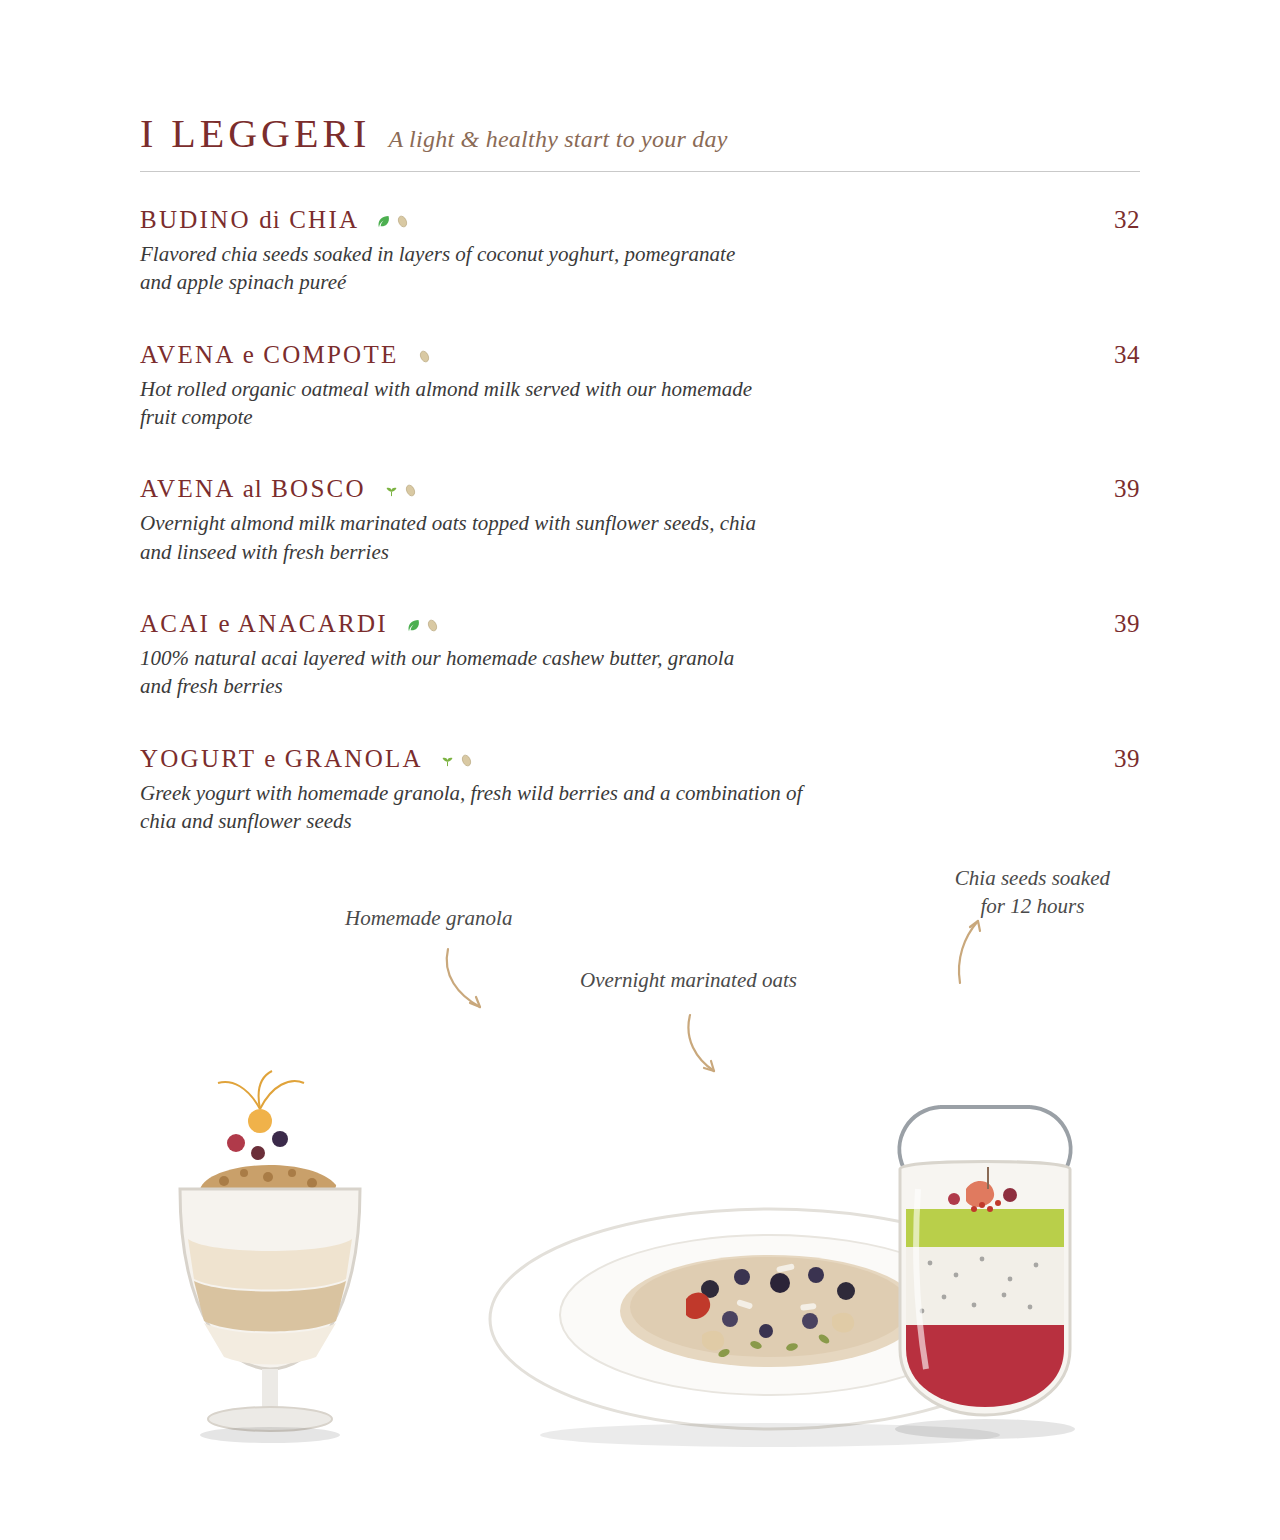I Leggeri
A light & healthy start to your day
Budino di Chia 32
Flavored chia seeds soaked in layers of coconut yoghurt, pomegranate
and apple spinach pureé
Avena e Compote 34
Hot rolled organic oatmeal with almond milk served with our homemade
fruit compote
Avena al Bosco 39
Overnight almond milk marinated oats topped with sunflower seeds, chia
and linseed with fresh berries
Acai e Anacardi 39
100% natural acai layered with our homemade cashew butter, granola
and fresh berries
Yogurt e Granola 39
Greek yogurt with homemade granola, fresh wild berries and a combination of
chia and sunflower seeds
Homemade granola
Overnight marinated oats
Chia seeds soaked
for 12 hours